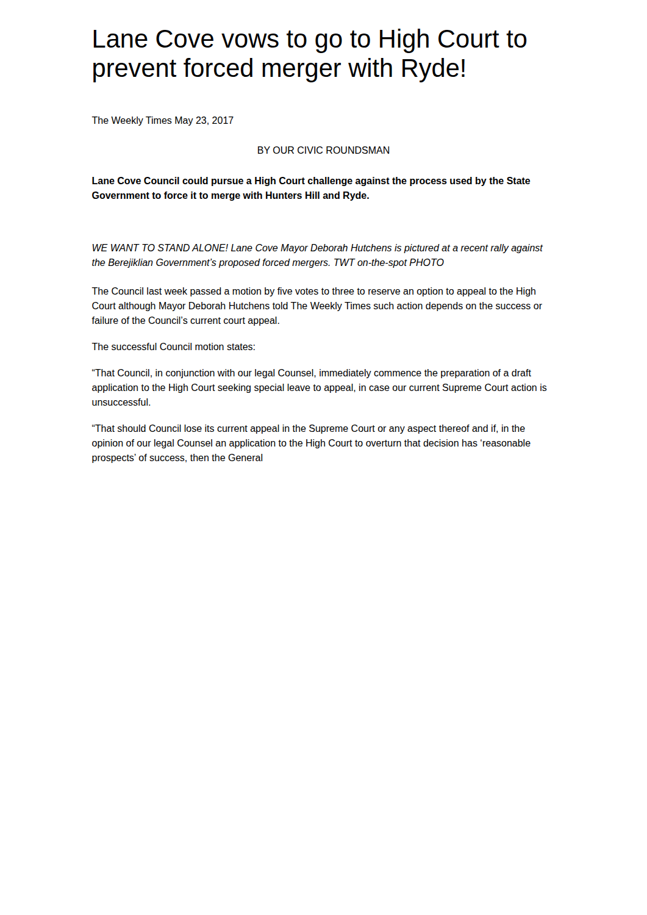Lane Cove vows to go to High Court to prevent forced merger with Ryde!
The Weekly Times May 23, 2017
BY OUR CIVIC ROUNDSMAN
Lane Cove Council could pursue a High Court challenge against the process used by the State Government to force it to merge with Hunters Hill and Ryde.
WE WANT TO STAND ALONE! Lane Cove Mayor Deborah Hutchens is pictured at a recent rally against the Berejiklian Government’s proposed forced mergers. TWT on-the-spot PHOTO
The Council last week passed a motion by five votes to three to reserve an option to appeal to the High Court although Mayor Deborah Hutchens told The Weekly Times such action depends on the success or failure of the Council’s current court appeal.
The successful Council motion states:
“That Council, in conjunction with our legal Counsel, immediately commence the preparation of a draft application to the High Court seeking special leave to appeal, in case our current Supreme Court action is unsuccessful.
“That should Council lose its current appeal in the Supreme Court or any aspect thereof and if, in the opinion of our legal Counsel an application to the High Court to overturn that decision has ‘reasonable prospects’ of success, then the General